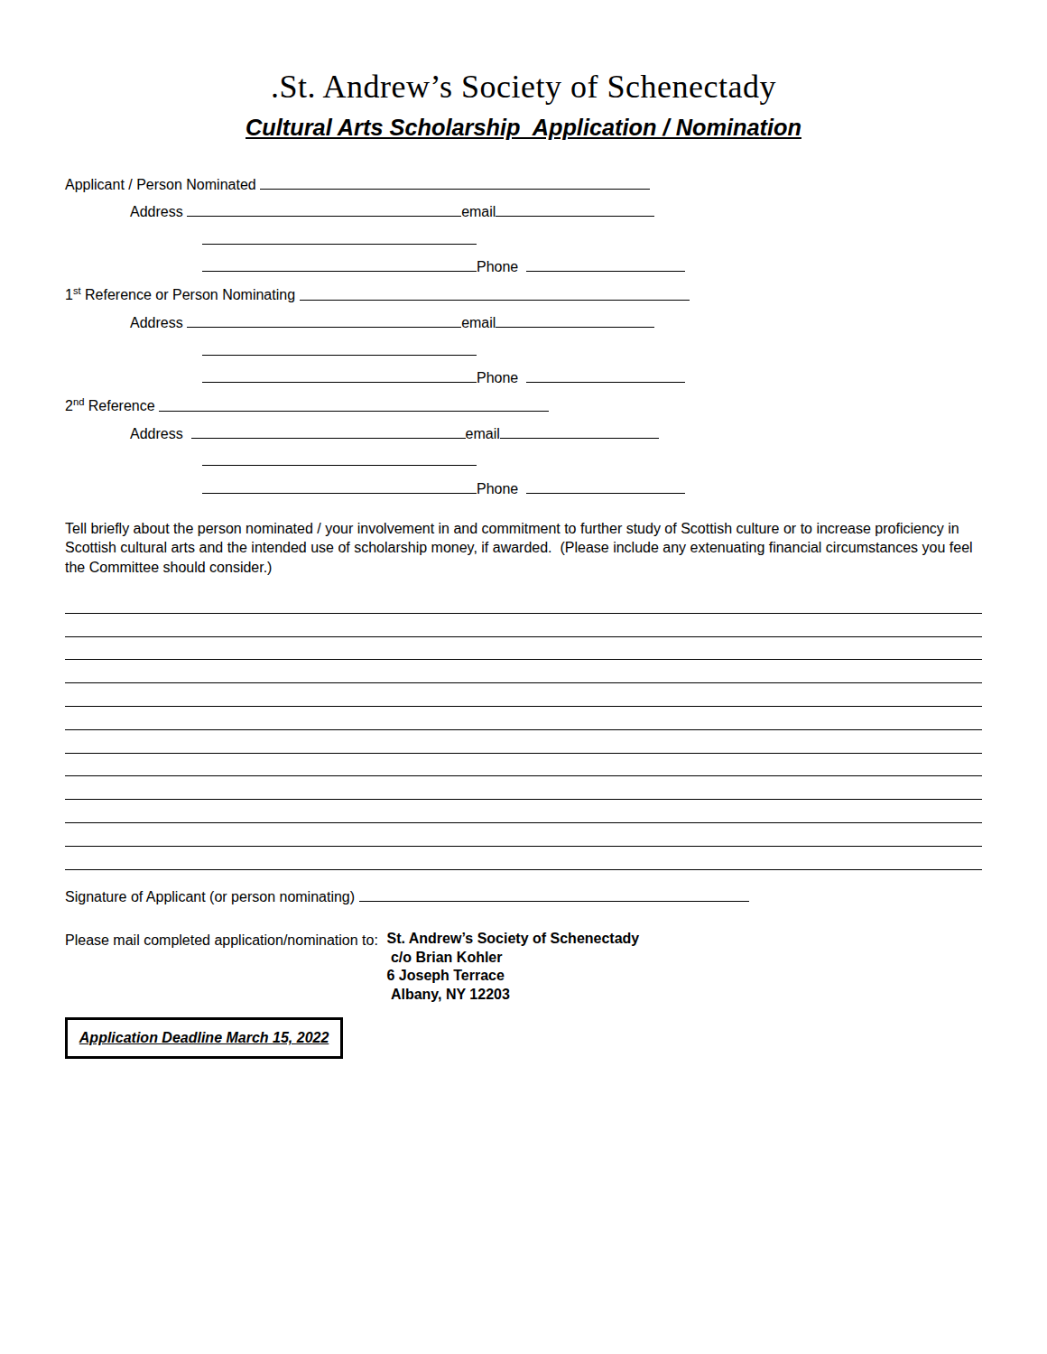.St. Andrew’s Society of Schenectady
Cultural Arts Scholarship Application / Nomination
Applicant / Person Nominated
Address email
Phone
1st Reference or Person Nominating
Address email
Phone
2nd Reference
Address email
Phone
Tell briefly about the person nominated / your involvement in and commitment to further study of Scottish culture or to increase proficiency in Scottish cultural arts and the intended use of scholarship money, if awarded. (Please include any extenuating financial circumstances you feel the Committee should consider.)
Signature of Applicant (or person nominating)
Please mail completed application/nomination to: St. Andrew’s Society of Schenectady
c/o Brian Kohler
6 Joseph Terrace
Albany, NY 12203
Application Deadline March 15, 2022